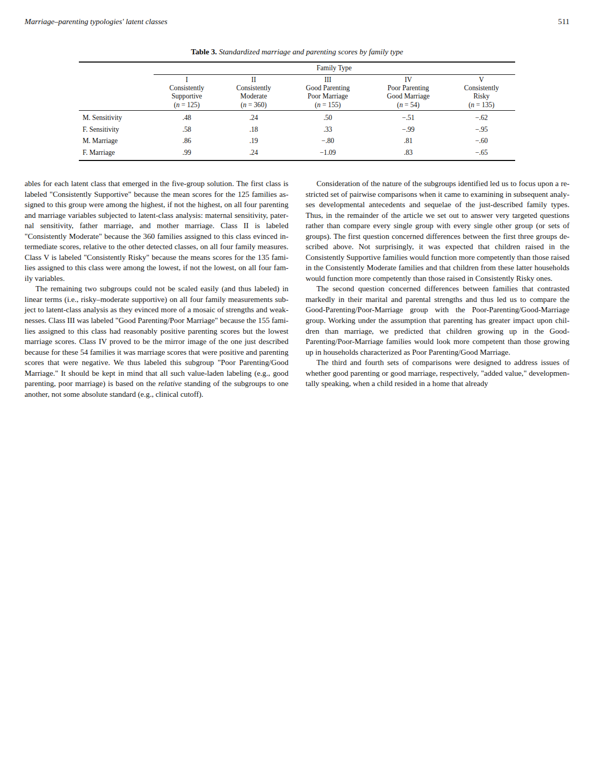Marriage–parenting typologies' latent classes 511
Table 3. Standardized marriage and parenting scores by family type
| | Family Type |
| --- | --- |
| | I Consistently Supportive ( n = 125) | II Consistently Moderate ( n = 360) | III Good Parenting Poor Marriage ( n = 155) | IV Poor Parenting Good Marriage ( n = 54) | V Consistently Risky ( n = 135) |
| M. Sensitivity | .48 | .24 | .50 | −.51 | −.62 |
| F. Sensitivity | .58 | .18 | .33 | −.99 | −.95 |
| M. Marriage | .86 | .19 | −.80 | .81 | −.60 |
| F. Marriage | .99 | .24 | −1.09 | .83 | −.65 |
ables for each latent class that emerged in the five-group solution. The first class is labeled "Consistently Supportive" because the mean scores for the 125 families assigned to this group were among the highest, if not the highest, on all four parenting and marriage variables subjected to latent-class analysis: maternal sensitivity, paternal sensitivity, father marriage, and mother marriage. Class II is labeled "Consistently Moderate" because the 360 families assigned to this class evinced intermediate scores, relative to the other detected classes, on all four family measures. Class V is labeled "Consistently Risky" because the means scores for the 135 families assigned to this class were among the lowest, if not the lowest, on all four family variables.
The remaining two subgroups could not be scaled easily (and thus labeled) in linear terms (i.e., risky–moderate supportive) on all four family measurements subject to latent-class analysis as they evinced more of a mosaic of strengths and weaknesses. Class III was labeled "Good Parenting/Poor Marriage" because the 155 families assigned to this class had reasonably positive parenting scores but the lowest marriage scores. Class IV proved to be the mirror image of the one just described because for these 54 families it was marriage scores that were positive and parenting scores that were negative. We thus labeled this subgroup "Poor Parenting/Good Marriage." It should be kept in mind that all such value-laden labeling (e.g., good parenting, poor marriage) is based on the relative standing of the subgroups to one another, not some absolute standard (e.g., clinical cutoff).
Consideration of the nature of the subgroups identified led us to focus upon a restricted set of pairwise comparisons when it came to examining in subsequent analyses developmental antecedents and sequelae of the just-described family types. Thus, in the remainder of the article we set out to answer very targeted questions rather than compare every single group with every single other group (or sets of groups). The first question concerned differences between the first three groups described above. Not surprisingly, it was expected that children raised in the Consistently Supportive families would function more competently than those raised in the Consistently Moderate families and that children from these latter households would function more competently than those raised in Consistently Risky ones.
The second question concerned differences between families that contrasted markedly in their marital and parental strengths and thus led us to compare the Good-Parenting/Poor-Marriage group with the Poor-Parenting/Good-Marriage group. Working under the assumption that parenting has greater impact upon children than marriage, we predicted that children growing up in the Good-Parenting/Poor-Marriage families would look more competent than those growing up in households characterized as Poor Parenting/Good Marriage.
The third and fourth sets of comparisons were designed to address issues of whether good parenting or good marriage, respectively, "added value," developmentally speaking, when a child resided in a home that already